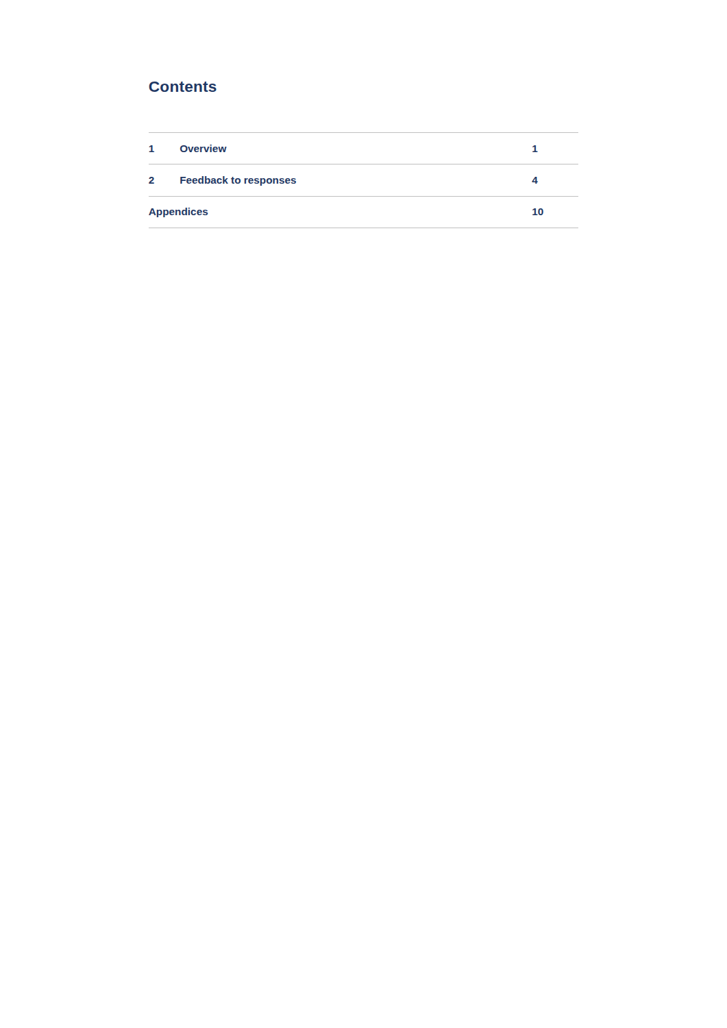Contents
| 1 | Overview | 1 |
| 2 | Feedback to responses | 4 |
| Appendices | 10 |